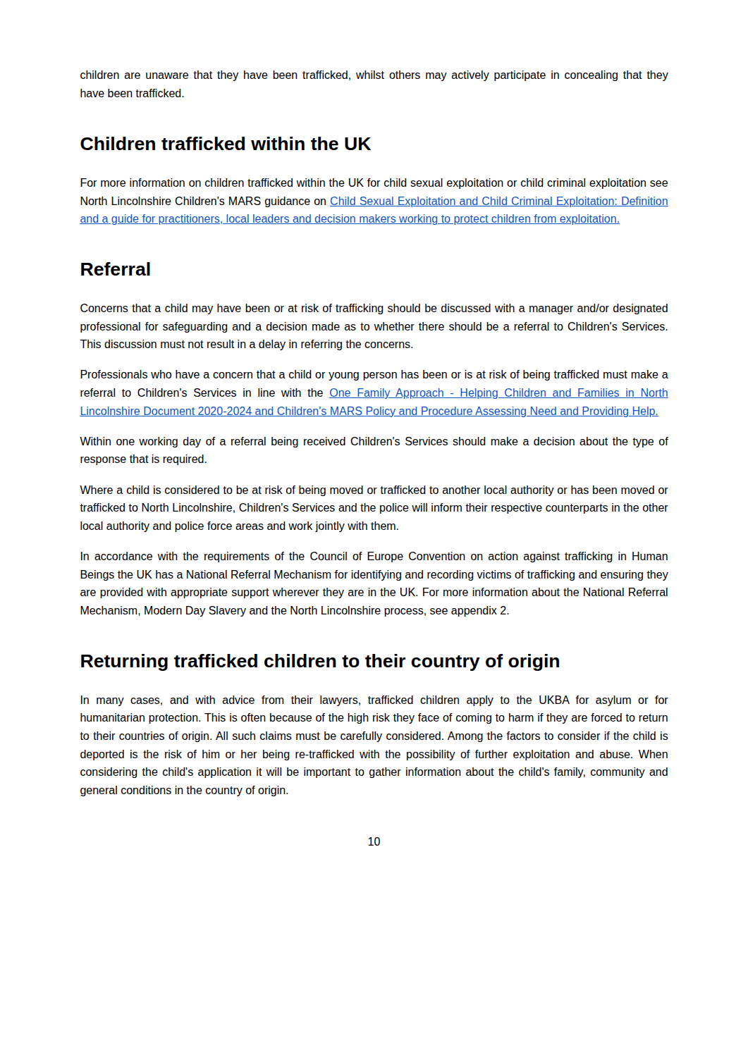children are unaware that they have been trafficked, whilst others may actively participate in concealing that they have been trafficked.
Children trafficked within the UK
For more information on children trafficked within the UK for child sexual exploitation or child criminal exploitation see North Lincolnshire Children's MARS guidance on Child Sexual Exploitation and Child Criminal Exploitation: Definition and a guide for practitioners, local leaders and decision makers working to protect children from exploitation.
Referral
Concerns that a child may have been or at risk of trafficking should be discussed with a manager and/or designated professional for safeguarding and a decision made as to whether there should be a referral to Children's Services. This discussion must not result in a delay in referring the concerns.
Professionals who have a concern that a child or young person has been or is at risk of being trafficked must make a referral to Children's Services in line with the One Family Approach - Helping Children and Families in North Lincolnshire Document 2020-2024 and Children's MARS Policy and Procedure Assessing Need and Providing Help.
Within one working day of a referral being received Children's Services should make a decision about the type of response that is required.
Where a child is considered to be at risk of being moved or trafficked to another local authority or has been moved or trafficked to North Lincolnshire, Children's Services and the police will inform their respective counterparts in the other local authority and police force areas and work jointly with them.
In accordance with the requirements of the Council of Europe Convention on action against trafficking in Human Beings the UK has a National Referral Mechanism for identifying and recording victims of trafficking and ensuring they are provided with appropriate support wherever they are in the UK. For more information about the National Referral Mechanism, Modern Day Slavery and the North Lincolnshire process, see appendix 2.
Returning trafficked children to their country of origin
In many cases, and with advice from their lawyers, trafficked children apply to the UKBA for asylum or for humanitarian protection. This is often because of the high risk they face of coming to harm if they are forced to return to their countries of origin. All such claims must be carefully considered. Among the factors to consider if the child is deported is the risk of him or her being re-trafficked with the possibility of further exploitation and abuse. When considering the child's application it will be important to gather information about the child's family, community and general conditions in the country of origin.
10